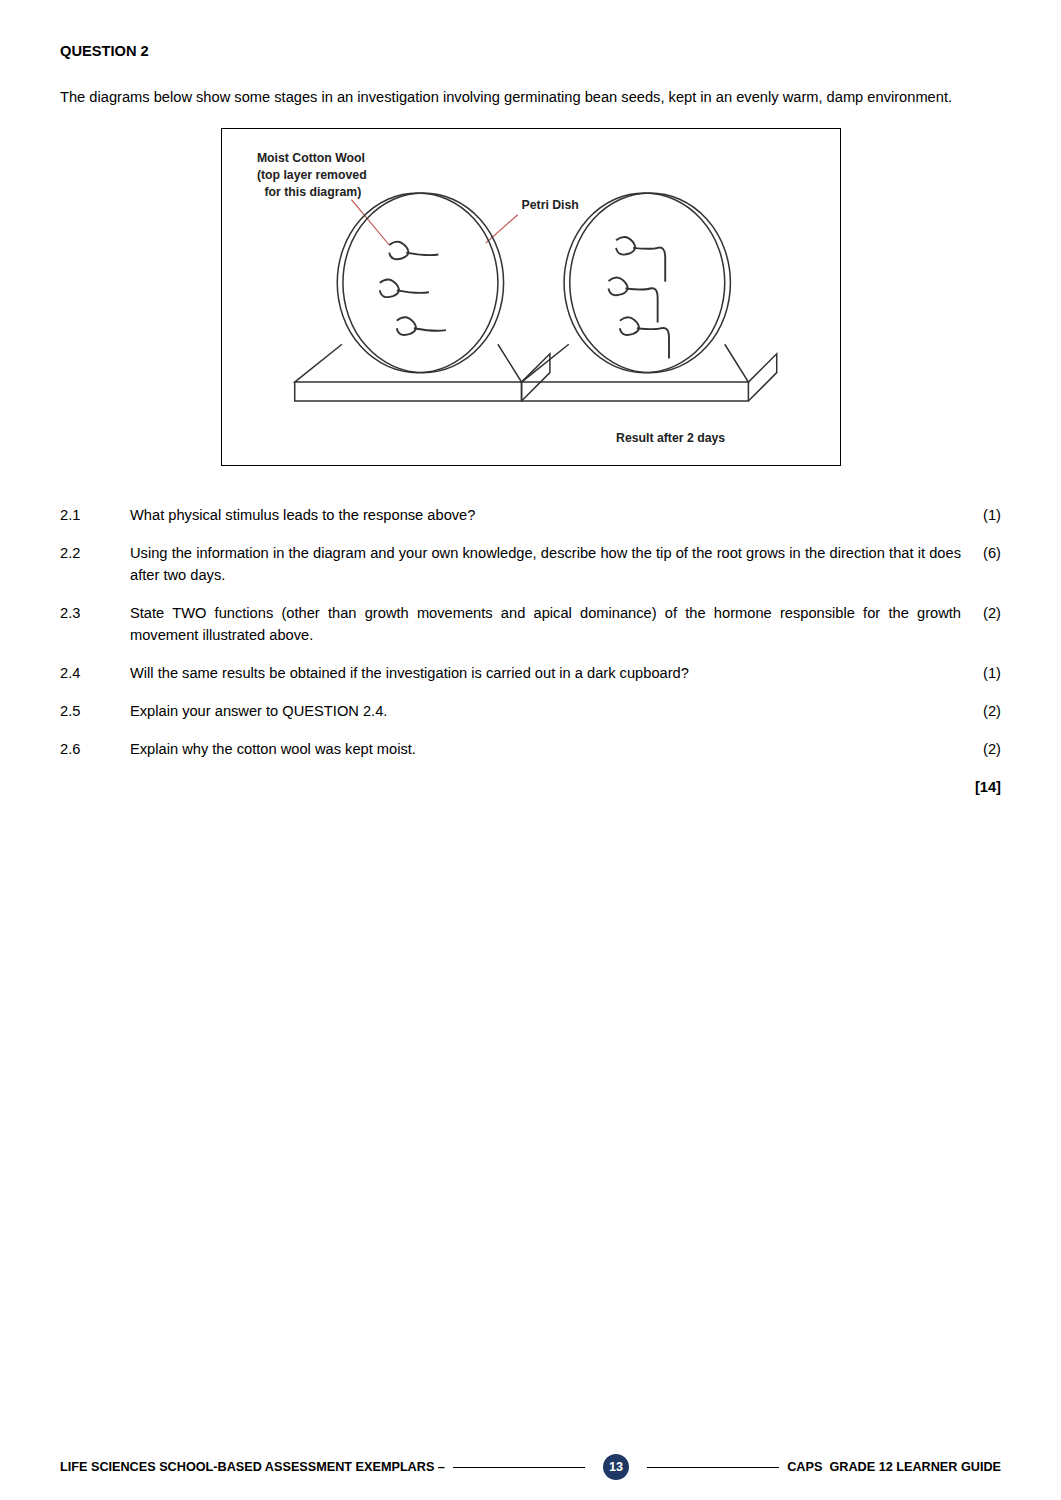QUESTION 2
The diagrams below show some stages in an investigation involving germinating bean seeds, kept in an evenly warm, damp environment.
| 2.1 | What physical stimulus leads to the response above? | (1) |
| 2.2 | Using the information in the diagram and your own knowledge, describe how the tip of the root grows in the direction that it does after two days. | (6) |
| 2.3 | State TWO functions (other than growth movements and apical dominance) of the hormone responsible for the growth movement illustrated above. | (2) |
| 2.4 | Will the same results be obtained if the investigation is carried out in a dark cupboard? | (1) |
| 2.5 | Explain your answer to QUESTION 2.4. | (2) |
| 2.6 | Explain why the cotton wool was kept moist. | (2) |
| | | [14] |
LIFE SCIENCES SCHOOL-BASED ASSESSMENT EXEMPLARS – 13 CAPS GRADE 12 LEARNER GUIDE